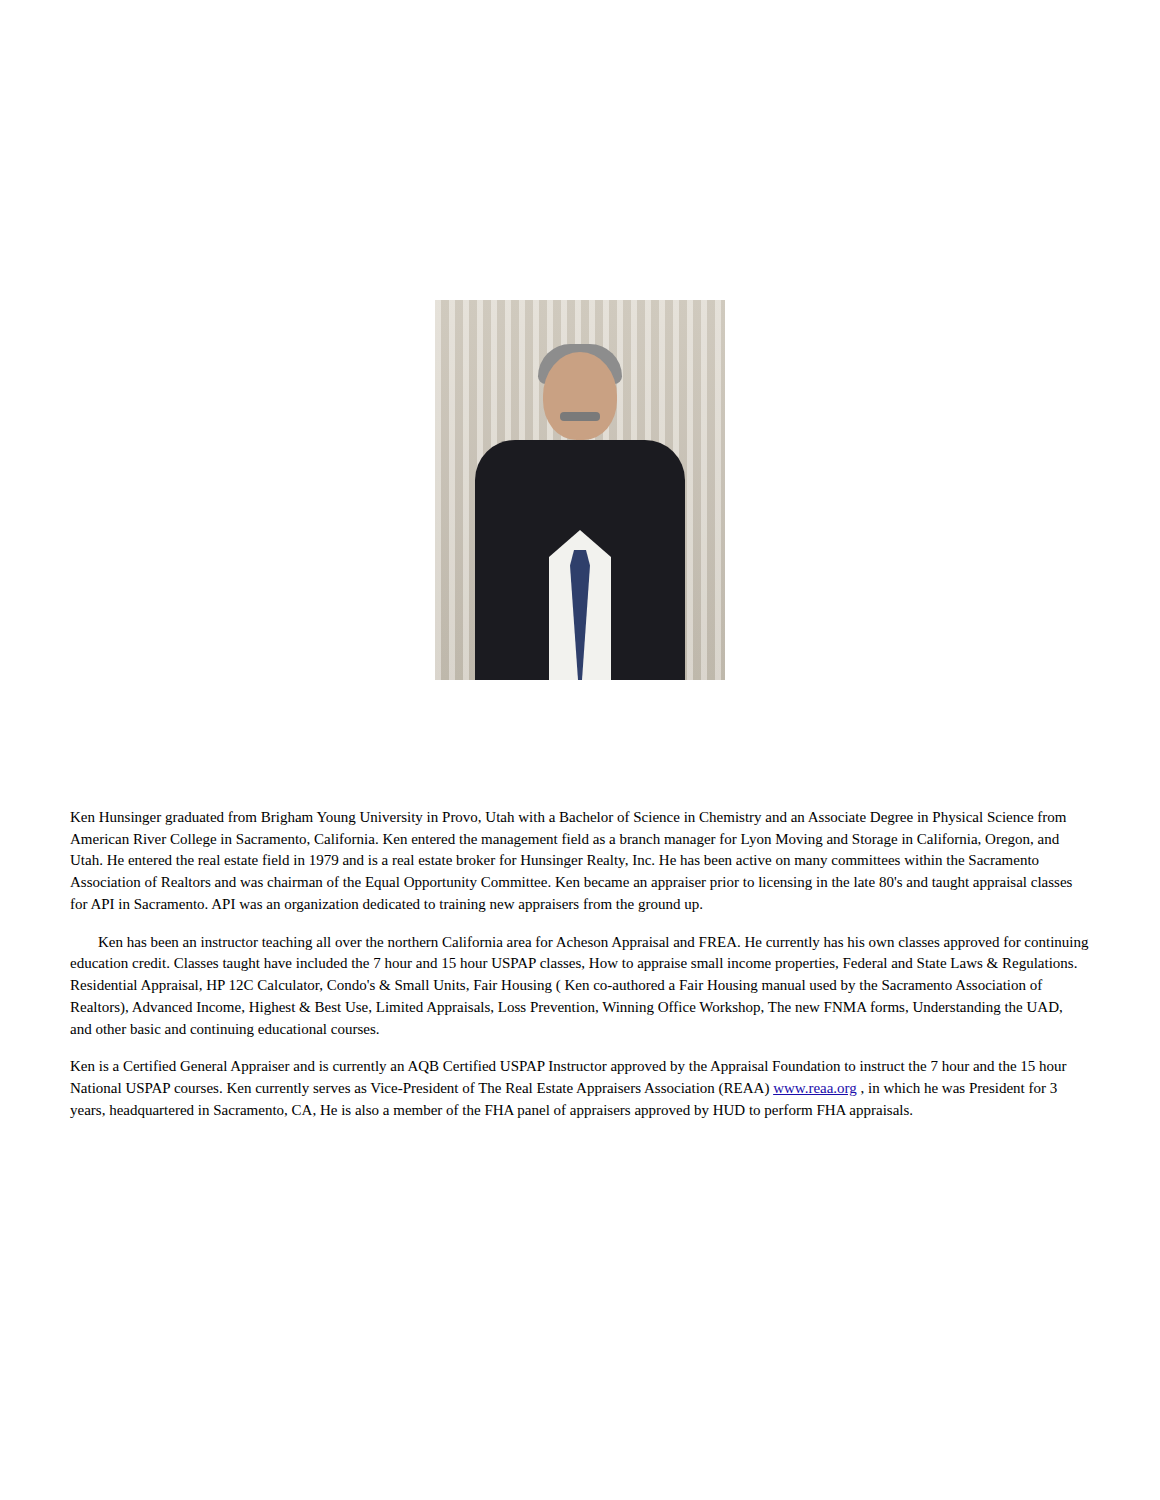Ken Hunsinger graduated from Brigham Young University in Provo, Utah with a Bachelor of Science in Chemistry and an Associate Degree in Physical Science from American River College in Sacramento, California. Ken entered the management field as a branch manager for Lyon Moving and Storage in California, Oregon, and Utah. He entered the real estate field in 1979 and is a real estate broker for Hunsinger Realty, Inc. He has been active on many committees within the Sacramento Association of Realtors and was chairman of the Equal Opportunity Committee. Ken became an appraiser prior to licensing in the late 80's and taught appraisal classes for API in Sacramento. API was an organization dedicated to training new appraisers from the ground up.
Ken has been an instructor teaching all over the northern California area for Acheson Appraisal and FREA. He currently has his own classes approved for continuing education credit. Classes taught have included the 7 hour and 15 hour USPAP classes, How to appraise small income properties, Federal and State Laws & Regulations. Residential Appraisal, HP 12C Calculator, Condo's & Small Units, Fair Housing ( Ken co-authored a Fair Housing manual used by the Sacramento Association of Realtors), Advanced Income, Highest & Best Use, Limited Appraisals, Loss Prevention, Winning Office Workshop, The new FNMA forms, Understanding the UAD, and other basic and continuing educational courses.
Ken is a Certified General Appraiser and is currently an AQB Certified USPAP Instructor approved by the Appraisal Foundation to instruct the 7 hour and the 15 hour National USPAP courses. Ken currently serves as Vice-President of The Real Estate Appraisers Association (REAA) www.reaa.org , in which he was President for 3 years, headquartered in Sacramento, CA, He is also a member of the FHA panel of appraisers approved by HUD to perform FHA appraisals.